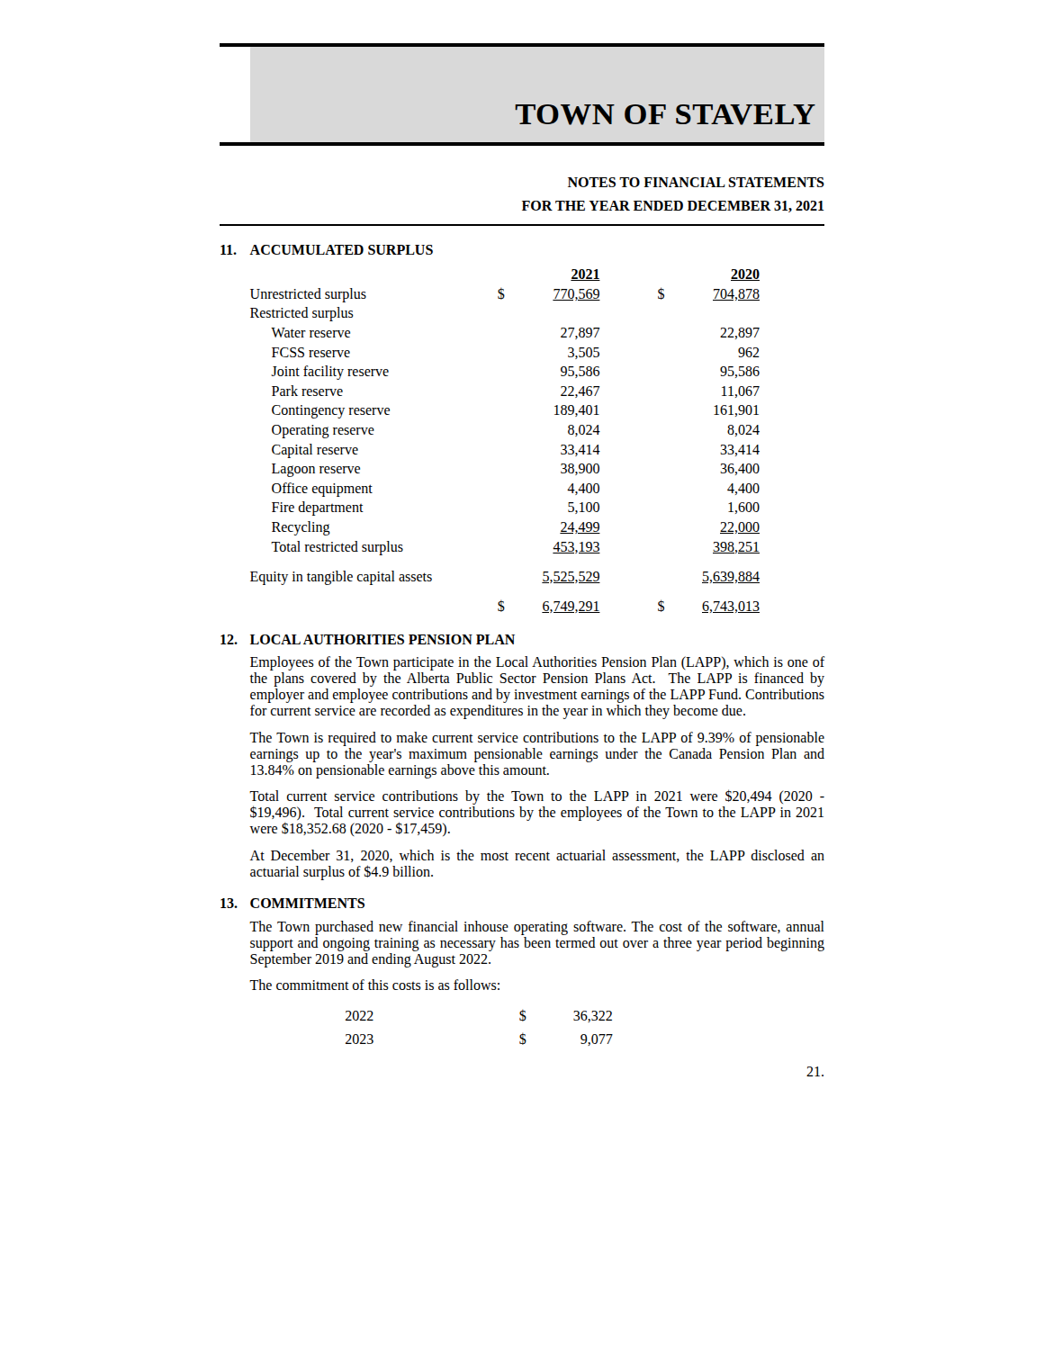TOWN OF STAVELY
NOTES TO FINANCIAL STATEMENTS
FOR THE YEAR ENDED DECEMBER 31, 2021
11. ACCUMULATED SURPLUS
| | | 2021 | | | 2020 |
| Unrestricted surplus | $ | 770,569 | | $ | 704,878 |
| Restricted surplus | | | | | |
| Water reserve | | 27,897 | | | 22,897 |
| FCSS reserve | | 3,505 | | | 962 |
| Joint facility reserve | | 95,586 | | | 95,586 |
| Park reserve | | 22,467 | | | 11,067 |
| Contingency reserve | | 189,401 | | | 161,901 |
| Operating reserve | | 8,024 | | | 8,024 |
| Capital reserve | | 33,414 | | | 33,414 |
| Lagoon reserve | | 38,900 | | | 36,400 |
| Office equipment | | 4,400 | | | 4,400 |
| Fire department | | 5,100 | | | 1,600 |
| Recycling | | 24,499 | | | 22,000 |
| Total restricted surplus | | 453,193 | | | 398,251 |
| Equity in tangible capital assets | | 5,525,529 | | | 5,639,884 |
| | $ | 6,749,291 | | $ | 6,743,013 |
12. LOCAL AUTHORITIES PENSION PLAN
Employees of the Town participate in the Local Authorities Pension Plan (LAPP), which is one of the plans covered by the Alberta Public Sector Pension Plans Act. The LAPP is financed by employer and employee contributions and by investment earnings of the LAPP Fund. Contributions for current service are recorded as expenditures in the year in which they become due.
The Town is required to make current service contributions to the LAPP of 9.39% of pensionable earnings up to the year's maximum pensionable earnings under the Canada Pension Plan and 13.84% on pensionable earnings above this amount.
Total current service contributions by the Town to the LAPP in 2021 were $20,494 (2020 - $19,496). Total current service contributions by the employees of the Town to the LAPP in 2021 were $18,352.68 (2020 - $17,459).
At December 31, 2020, which is the most recent actuarial assessment, the LAPP disclosed an actuarial surplus of $4.9 billion.
13. COMMITMENTS
The Town purchased new financial inhouse operating software. The cost of the software, annual support and ongoing training as necessary has been termed out over a three year period beginning September 2019 and ending August 2022.
The commitment of this costs is as follows:
| 2022 | $ | 36,322 |
| 2023 | $ | 9,077 |
21.